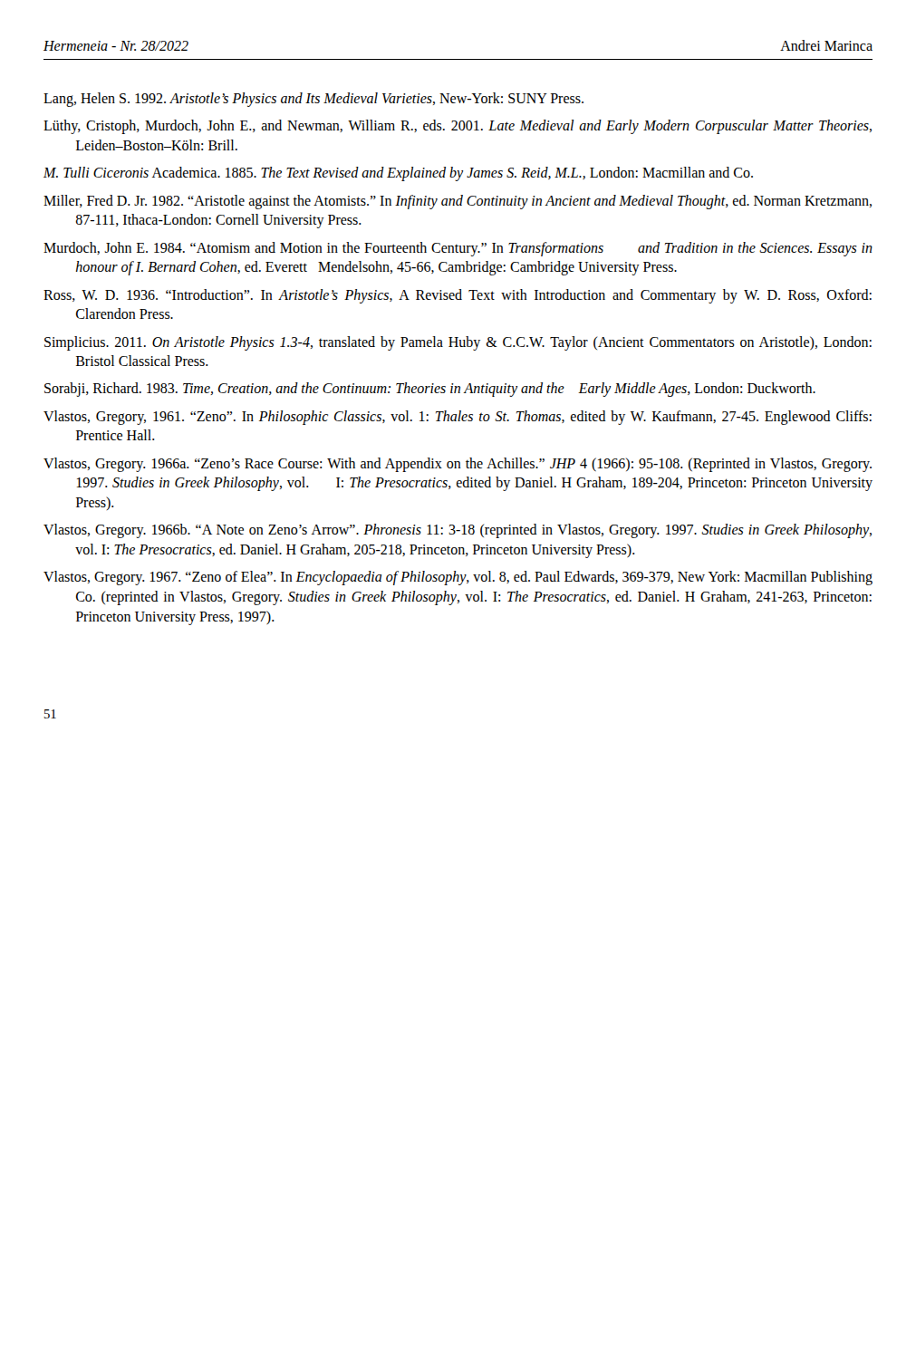Hermeneia - Nr. 28/2022 Andrei Marinca
Lang, Helen S. 1992. Aristotle’s Physics and Its Medieval Varieties, New-York: SUNY Press.
Lüthy, Cristoph, Murdoch, John E., and Newman, William R., eds. 2001. Late Medieval and Early Modern Corpuscular Matter Theories, Leiden–Boston–Köln: Brill.
M. Tulli Ciceronis Academica. 1885. The Text Revised and Explained by James S. Reid, M.L., London: Macmillan and Co.
Miller, Fred D. Jr. 1982. “Aristotle against the Atomists.” In Infinity and Continuity in Ancient and Medieval Thought, ed. Norman Kretzmann, 87-111, Ithaca-London: Cornell University Press.
Murdoch, John E. 1984. “Atomism and Motion in the Fourteenth Century.” In Transformations and Tradition in the Sciences. Essays in honour of I. Bernard Cohen, ed. Everett Mendelsohn, 45-66, Cambridge: Cambridge University Press.
Ross, W. D. 1936. “Introduction”. In Aristotle’s Physics, A Revised Text with Introduction and Commentary by W. D. Ross, Oxford: Clarendon Press.
Simplicius. 2011. On Aristotle Physics 1.3-4, translated by Pamela Huby & C.C.W. Taylor (Ancient Commentators on Aristotle), London: Bristol Classical Press.
Sorabji, Richard. 1983. Time, Creation, and the Continuum: Theories in Antiquity and the Early Middle Ages, London: Duckworth.
Vlastos, Gregory, 1961. “Zeno”. In Philosophic Classics, vol. 1: Thales to St. Thomas, edited by W. Kaufmann, 27-45. Englewood Cliffs: Prentice Hall.
Vlastos, Gregory. 1966a. “Zeno’s Race Course: With and Appendix on the Achilles.” JHP 4 (1966): 95-108. (Reprinted in Vlastos, Gregory. 1997. Studies in Greek Philosophy, vol. I: The Presocratics, edited by Daniel. H Graham, 189-204, Princeton: Princeton University Press).
Vlastos, Gregory. 1966b. “A Note on Zeno’s Arrow”. Phronesis 11: 3-18 (reprinted in Vlastos, Gregory. 1997. Studies in Greek Philosophy, vol. I: The Presocratics, ed. Daniel. H Graham, 205-218, Princeton, Princeton University Press).
Vlastos, Gregory. 1967. “Zeno of Elea”. In Encyclopaedia of Philosophy, vol. 8, ed. Paul Edwards, 369-379, New York: Macmillan Publishing Co. (reprinted in Vlastos, Gregory. Studies in Greek Philosophy, vol. I: The Presocratics, ed. Daniel. H Graham, 241-263, Princeton: Princeton University Press, 1997).
51